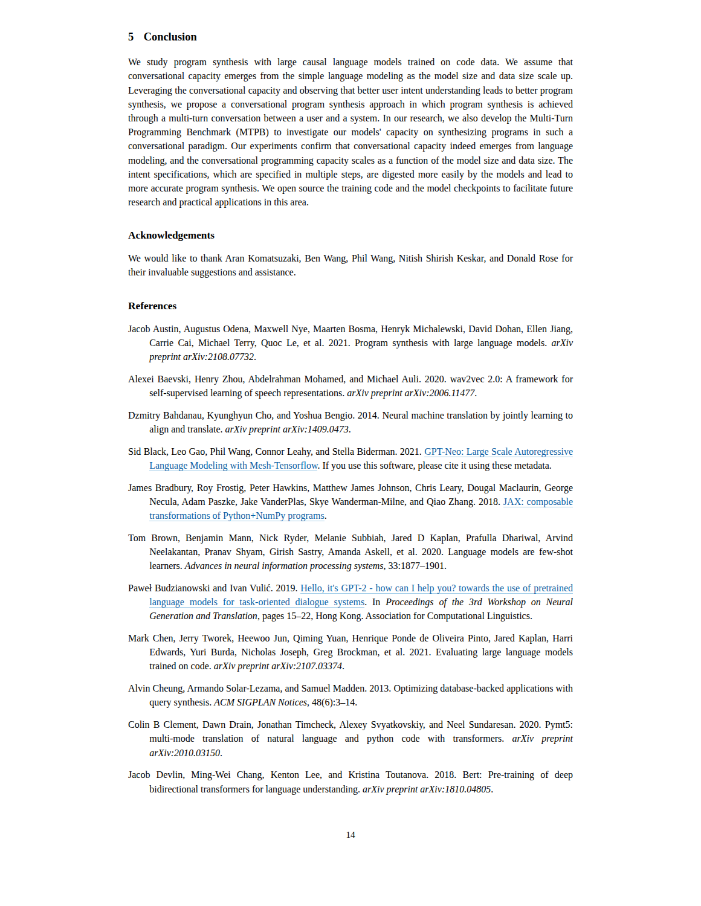5 Conclusion
We study program synthesis with large causal language models trained on code data. We assume that conversational capacity emerges from the simple language modeling as the model size and data size scale up. Leveraging the conversational capacity and observing that better user intent understanding leads to better program synthesis, we propose a conversational program synthesis approach in which program synthesis is achieved through a multi-turn conversation between a user and a system. In our research, we also develop the Multi-Turn Programming Benchmark (MTPB) to investigate our models' capacity on synthesizing programs in such a conversational paradigm. Our experiments confirm that conversational capacity indeed emerges from language modeling, and the conversational programming capacity scales as a function of the model size and data size. The intent specifications, which are specified in multiple steps, are digested more easily by the models and lead to more accurate program synthesis. We open source the training code and the model checkpoints to facilitate future research and practical applications in this area.
Acknowledgements
We would like to thank Aran Komatsuzaki, Ben Wang, Phil Wang, Nitish Shirish Keskar, and Donald Rose for their invaluable suggestions and assistance.
References
Jacob Austin, Augustus Odena, Maxwell Nye, Maarten Bosma, Henryk Michalewski, David Dohan, Ellen Jiang, Carrie Cai, Michael Terry, Quoc Le, et al. 2021. Program synthesis with large language models. arXiv preprint arXiv:2108.07732.
Alexei Baevski, Henry Zhou, Abdelrahman Mohamed, and Michael Auli. 2020. wav2vec 2.0: A framework for self-supervised learning of speech representations. arXiv preprint arXiv:2006.11477.
Dzmitry Bahdanau, Kyunghyun Cho, and Yoshua Bengio. 2014. Neural machine translation by jointly learning to align and translate. arXiv preprint arXiv:1409.0473.
Sid Black, Leo Gao, Phil Wang, Connor Leahy, and Stella Biderman. 2021. GPT-Neo: Large Scale Autoregressive Language Modeling with Mesh-Tensorflow. If you use this software, please cite it using these metadata.
James Bradbury, Roy Frostig, Peter Hawkins, Matthew James Johnson, Chris Leary, Dougal Maclaurin, George Necula, Adam Paszke, Jake VanderPlas, Skye Wanderman-Milne, and Qiao Zhang. 2018. JAX: composable transformations of Python+NumPy programs.
Tom Brown, Benjamin Mann, Nick Ryder, Melanie Subbiah, Jared D Kaplan, Prafulla Dhariwal, Arvind Neelakantan, Pranav Shyam, Girish Sastry, Amanda Askell, et al. 2020. Language models are few-shot learners. Advances in neural information processing systems, 33:1877–1901.
Paweł Budzianowski and Ivan Vulić. 2019. Hello, it's GPT-2 - how can I help you? towards the use of pretrained language models for task-oriented dialogue systems. In Proceedings of the 3rd Workshop on Neural Generation and Translation, pages 15–22, Hong Kong. Association for Computational Linguistics.
Mark Chen, Jerry Tworek, Heewoo Jun, Qiming Yuan, Henrique Ponde de Oliveira Pinto, Jared Kaplan, Harri Edwards, Yuri Burda, Nicholas Joseph, Greg Brockman, et al. 2021. Evaluating large language models trained on code. arXiv preprint arXiv:2107.03374.
Alvin Cheung, Armando Solar-Lezama, and Samuel Madden. 2013. Optimizing database-backed applications with query synthesis. ACM SIGPLAN Notices, 48(6):3–14.
Colin B Clement, Dawn Drain, Jonathan Timcheck, Alexey Svyatkovskiy, and Neel Sundaresan. 2020. Pymt5: multi-mode translation of natural language and python code with transformers. arXiv preprint arXiv:2010.03150.
Jacob Devlin, Ming-Wei Chang, Kenton Lee, and Kristina Toutanova. 2018. Bert: Pre-training of deep bidirectional transformers for language understanding. arXiv preprint arXiv:1810.04805.
14